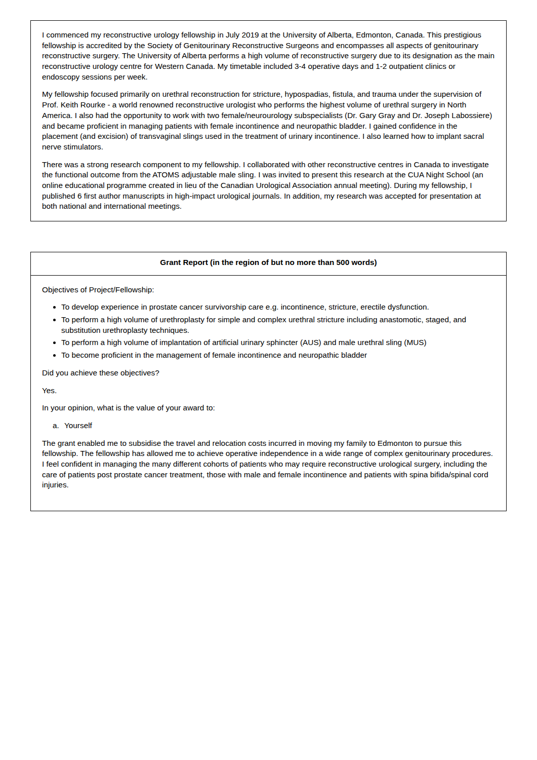I commenced my reconstructive urology fellowship in July 2019 at the University of Alberta, Edmonton, Canada. This prestigious fellowship is accredited by the Society of Genitourinary Reconstructive Surgeons and encompasses all aspects of genitourinary reconstructive surgery. The University of Alberta performs a high volume of reconstructive surgery due to its designation as the main reconstructive urology centre for Western Canada. My timetable included 3-4 operative days and 1-2 outpatient clinics or endoscopy sessions per week.
My fellowship focused primarily on urethral reconstruction for stricture, hypospadias, fistula, and trauma under the supervision of Prof. Keith Rourke - a world renowned reconstructive urologist who performs the highest volume of urethral surgery in North America. I also had the opportunity to work with two female/neurourology subspecialists (Dr. Gary Gray and Dr. Joseph Labossiere) and became proficient in managing patients with female incontinence and neuropathic bladder. I gained confidence in the placement (and excision) of transvaginal slings used in the treatment of urinary incontinence. I also learned how to implant sacral nerve stimulators.
There was a strong research component to my fellowship. I collaborated with other reconstructive centres in Canada to investigate the functional outcome from the ATOMS adjustable male sling. I was invited to present this research at the CUA Night School (an online educational programme created in lieu of the Canadian Urological Association annual meeting). During my fellowship, I published 6 first author manuscripts in high-impact urological journals. In addition, my research was accepted for presentation at both national and international meetings.
Grant Report (in the region of but no more than 500 words)
Objectives of Project/Fellowship:
To develop experience in prostate cancer survivorship care e.g. incontinence, stricture, erectile dysfunction.
To perform a high volume of urethroplasty for simple and complex urethral stricture including anastomotic, staged, and substitution urethroplasty techniques.
To perform a high volume of implantation of artificial urinary sphincter (AUS) and male urethral sling (MUS)
To become proficient in the management of female incontinence and neuropathic bladder
Did you achieve these objectives?
Yes.
In your opinion, what is the value of your award to:
Yourself
The grant enabled me to subsidise the travel and relocation costs incurred in moving my family to Edmonton to pursue this fellowship. The fellowship has allowed me to achieve operative independence in a wide range of complex genitourinary procedures. I feel confident in managing the many different cohorts of patients who may require reconstructive urological surgery, including the care of patients post prostate cancer treatment, those with male and female incontinence and patients with spina bifida/spinal cord injuries.